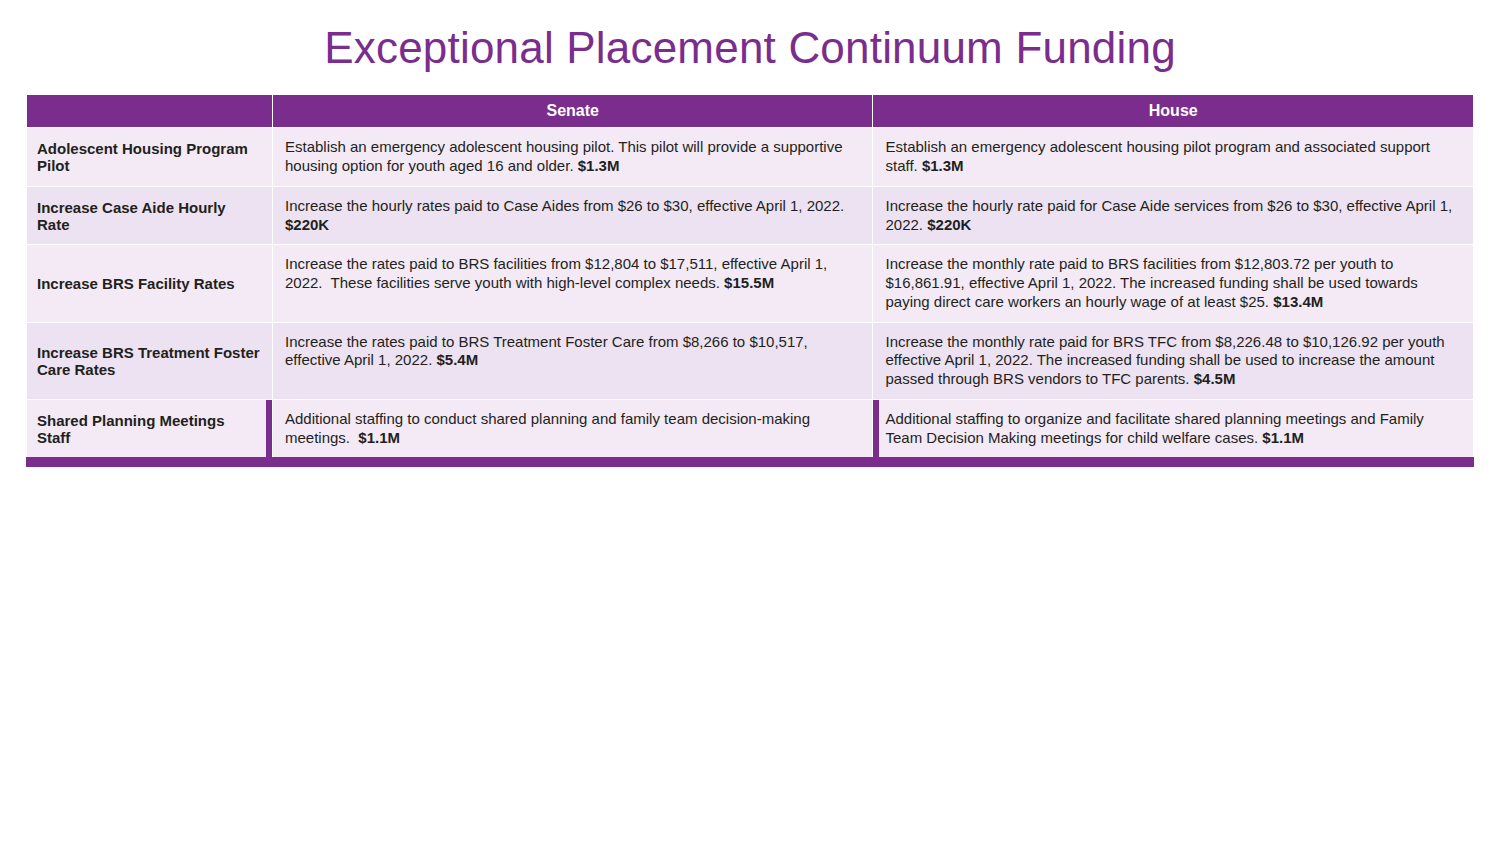Exceptional Placement Continuum Funding
| | Senate | House |
| --- | --- | --- |
| Adolescent Housing Program Pilot | Establish an emergency adolescent housing pilot. This pilot will provide a supportive housing option for youth aged 16 and older. $1.3M | Establish an emergency adolescent housing pilot program and associated support staff. $1.3M |
| Increase Case Aide Hourly Rate | Increase the hourly rates paid to Case Aides from $26 to $30, effective April 1, 2022. $220K | Increase the hourly rate paid for Case Aide services from $26 to $30, effective April 1, 2022. $220K |
| Increase BRS Facility Rates | Increase the rates paid to BRS facilities from $12,804 to $17,511, effective April 1, 2022. These facilities serve youth with high-level complex needs. $15.5M | Increase the monthly rate paid to BRS facilities from $12,803.72 per youth to $16,861.91, effective April 1, 2022. The increased funding shall be used towards paying direct care workers an hourly wage of at least $25. $13.4M |
| Increase BRS Treatment Foster Care Rates | Increase the rates paid to BRS Treatment Foster Care from $8,266 to $10,517, effective April 1, 2022. $5.4M | Increase the monthly rate paid for BRS TFC from $8,226.48 to $10,126.92 per youth effective April 1, 2022. The increased funding shall be used to increase the amount passed through BRS vendors to TFC parents. $4.5M |
| Shared Planning Meetings Staff | Additional staffing to conduct shared planning and family team decision-making meetings. $1.1M | Additional staffing to organize and facilitate shared planning meetings and Family Team Decision Making meetings for child welfare cases. $1.1M |